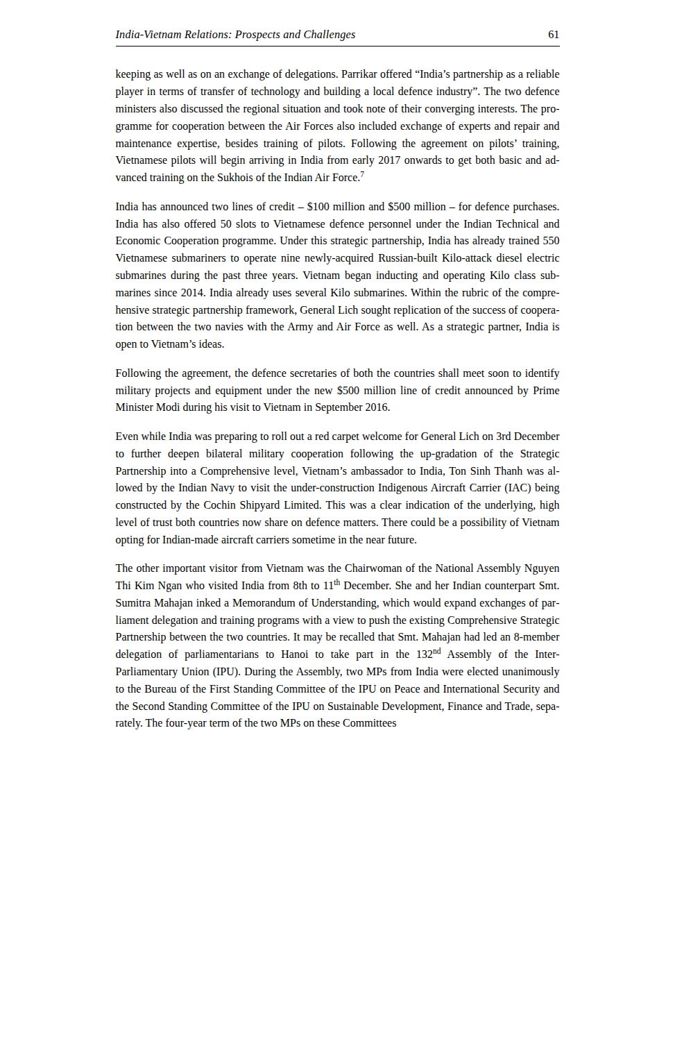India-Vietnam Relations: Prospects and Challenges 61
keeping as well as on an exchange of delegations. Parrikar offered “India’s partnership as a reliable player in terms of transfer of technology and building a local defence industry”. The two defence ministers also discussed the regional situation and took note of their converging interests. The programme for cooperation between the Air Forces also included exchange of experts and repair and maintenance expertise, besides training of pilots. Following the agreement on pilots’ training, Vietnamese pilots will begin arriving in India from early 2017 onwards to get both basic and advanced training on the Sukhois of the Indian Air Force.7
India has announced two lines of credit – $100 million and $500 million – for defence purchases. India has also offered 50 slots to Vietnamese defence personnel under the Indian Technical and Economic Cooperation programme. Under this strategic partnership, India has already trained 550 Vietnamese submariners to operate nine newly-acquired Russian-built Kilo-attack diesel electric submarines during the past three years. Vietnam began inducting and operating Kilo class submarines since 2014. India already uses several Kilo submarines. Within the rubric of the comprehensive strategic partnership framework, General Lich sought replication of the success of cooperation between the two navies with the Army and Air Force as well. As a strategic partner, India is open to Vietnam’s ideas.
Following the agreement, the defence secretaries of both the countries shall meet soon to identify military projects and equipment under the new $500 million line of credit announced by Prime Minister Modi during his visit to Vietnam in September 2016.
Even while India was preparing to roll out a red carpet welcome for General Lich on 3rd December to further deepen bilateral military cooperation following the up-gradation of the Strategic Partnership into a Comprehensive level, Vietnam’s ambassador to India, Ton Sinh Thanh was allowed by the Indian Navy to visit the under-construction Indigenous Aircraft Carrier (IAC) being constructed by the Cochin Shipyard Limited. This was a clear indication of the underlying, high level of trust both countries now share on defence matters. There could be a possibility of Vietnam opting for Indian-made aircraft carriers sometime in the near future.
The other important visitor from Vietnam was the Chairwoman of the National Assembly Nguyen Thi Kim Ngan who visited India from 8th to 11th December. She and her Indian counterpart Smt. Sumitra Mahajan inked a Memorandum of Understanding, which would expand exchanges of parliament delegation and training programs with a view to push the existing Comprehensive Strategic Partnership between the two countries. It may be recalled that Smt. Mahajan had led an 8-member delegation of parliamentarians to Hanoi to take part in the 132nd Assembly of the Inter-Parliamentary Union (IPU). During the Assembly, two MPs from India were elected unanimously to the Bureau of the First Standing Committee of the IPU on Peace and International Security and the Second Standing Committee of the IPU on Sustainable Development, Finance and Trade, separately. The four-year term of the two MPs on these Committees